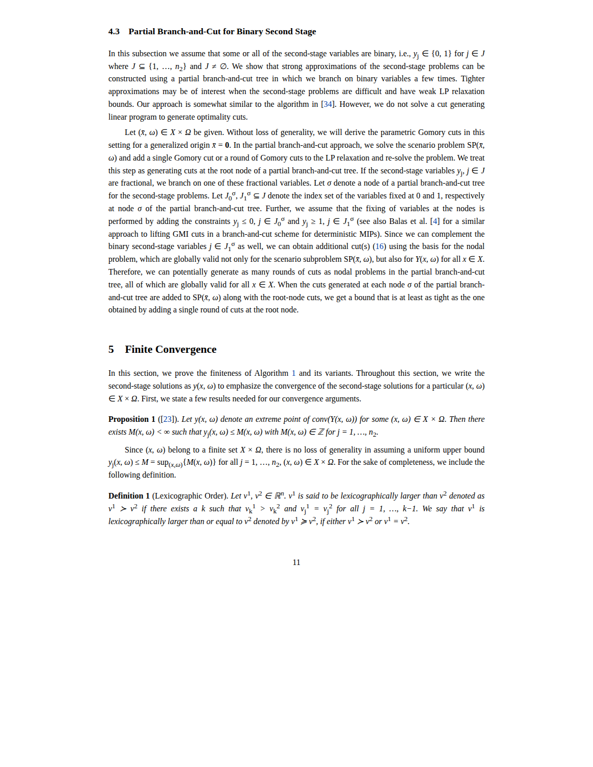4.3 Partial Branch-and-Cut for Binary Second Stage
In this subsection we assume that some or all of the second-stage variables are binary, i.e., yj ∈ {0, 1} for j ∈ J where J ⊆ {1, …, n2} and J ≠ ∅. We show that strong approximations of the second-stage problems can be constructed using a partial branch-and-cut tree in which we branch on binary variables a few times. Tighter approximations may be of interest when the second-stage problems are difficult and have weak LP relaxation bounds. Our approach is somewhat similar to the algorithm in [34]. However, we do not solve a cut generating linear program to generate optimality cuts.
Let (x̄, ω) ∈ X × Ω be given. Without loss of generality, we will derive the parametric Gomory cuts in this setting for a generalized origin x̄ = 0. In the partial branch-and-cut approach, we solve the scenario problem SP(x̄, ω) and add a single Gomory cut or a round of Gomory cuts to the LP relaxation and re-solve the problem. We treat this step as generating cuts at the root node of a partial branch-and-cut tree. If the second-stage variables yj, j ∈ J are fractional, we branch on one of these fractional variables. Let σ denote a node of a partial branch-and-cut tree for the second-stage problems. Let J0σ, J1σ ⊆ J denote the index set of the variables fixed at 0 and 1, respectively at node σ of the partial branch-and-cut tree. Further, we assume that the fixing of variables at the nodes is performed by adding the constraints yj ≤ 0, j ∈ J0σ and yj ≥ 1, j ∈ J1σ (see also Balas et al. [4] for a similar approach to lifting GMI cuts in a branch-and-cut scheme for deterministic MIPs). Since we can complement the binary second-stage variables j ∈ J1σ as well, we can obtain additional cut(s) (16) using the basis for the nodal problem, which are globally valid not only for the scenario subproblem SP(x̄, ω), but also for Y(x, ω) for all x ∈ X. Therefore, we can potentially generate as many rounds of cuts as nodal problems in the partial branch-and-cut tree, all of which are globally valid for all x ∈ X. When the cuts generated at each node σ of the partial branch-and-cut tree are added to SP(x̄, ω) along with the root-node cuts, we get a bound that is at least as tight as the one obtained by adding a single round of cuts at the root node.
5 Finite Convergence
In this section, we prove the finiteness of Algorithm 1 and its variants. Throughout this section, we write the second-stage solutions as y(x, ω) to emphasize the convergence of the second-stage solutions for a particular (x, ω) ∈ X × Ω. First, we state a few results needed for our convergence arguments.
Proposition 1 ([23]). Let y(x, ω) denote an extreme point of conv(Y(x, ω)) for some (x, ω) ∈ X × Ω. Then there exists M(x, ω) < ∞ such that yj(x, ω) ≤ M(x, ω) with M(x, ω) ∈ ℤ for j = 1, …, n2.
Since (x, ω) belong to a finite set X × Ω, there is no loss of generality in assuming a uniform upper bound yj(x, ω) ≤ M = sup(x,ω){M(x, ω)} for all j = 1, …, n2, (x, ω) ∈ X × Ω. For the sake of completeness, we include the following definition.
Definition 1 (Lexicographic Order). Let v1, v2 ∈ ℝn. v1 is said to be lexicographically larger than v2 denoted as v1 ≻ v2 if there exists a k such that vk1 > vk2 and vj1 = vj2 for all j = 1, …, k−1. We say that v1 is lexicographically larger than or equal to v2 denoted by v1 ≽ v2, if either v1 ≻ v2 or v1 = v2.
11